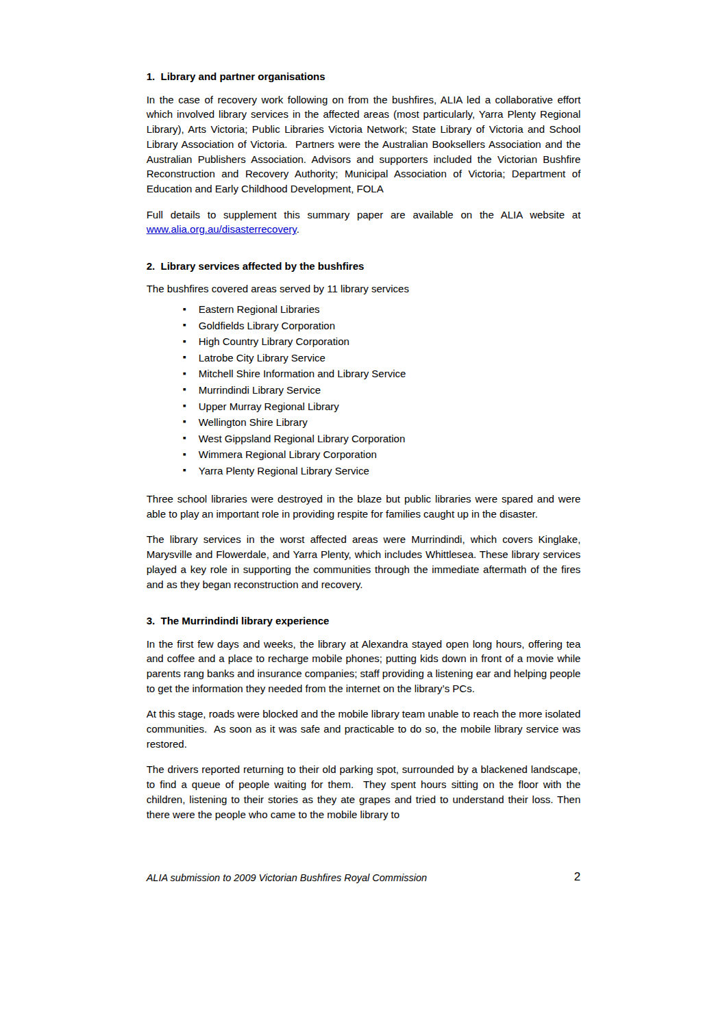1. Library and partner organisations
In the case of recovery work following on from the bushfires, ALIA led a collaborative effort which involved library services in the affected areas (most particularly, Yarra Plenty Regional Library), Arts Victoria; Public Libraries Victoria Network; State Library of Victoria and School Library Association of Victoria. Partners were the Australian Booksellers Association and the Australian Publishers Association. Advisors and supporters included the Victorian Bushfire Reconstruction and Recovery Authority; Municipal Association of Victoria; Department of Education and Early Childhood Development, FOLA
Full details to supplement this summary paper are available on the ALIA website at www.alia.org.au/disasterrecovery.
2. Library services affected by the bushfires
The bushfires covered areas served by 11 library services
Eastern Regional Libraries
Goldfields Library Corporation
High Country Library Corporation
Latrobe City Library Service
Mitchell Shire Information and Library Service
Murrindindi Library Service
Upper Murray Regional Library
Wellington Shire Library
West Gippsland Regional Library Corporation
Wimmera Regional Library Corporation
Yarra Plenty Regional Library Service
Three school libraries were destroyed in the blaze but public libraries were spared and were able to play an important role in providing respite for families caught up in the disaster.
The library services in the worst affected areas were Murrindindi, which covers Kinglake, Marysville and Flowerdale, and Yarra Plenty, which includes Whittlesea. These library services played a key role in supporting the communities through the immediate aftermath of the fires and as they began reconstruction and recovery.
3. The Murrindindi library experience
In the first few days and weeks, the library at Alexandra stayed open long hours, offering tea and coffee and a place to recharge mobile phones; putting kids down in front of a movie while parents rang banks and insurance companies; staff providing a listening ear and helping people to get the information they needed from the internet on the library’s PCs.
At this stage, roads were blocked and the mobile library team unable to reach the more isolated communities. As soon as it was safe and practicable to do so, the mobile library service was restored.
The drivers reported returning to their old parking spot, surrounded by a blackened landscape, to find a queue of people waiting for them. They spent hours sitting on the floor with the children, listening to their stories as they ate grapes and tried to understand their loss. Then there were the people who came to the mobile library to
ALIA submission to 2009 Victorian Bushfires Royal Commission 2